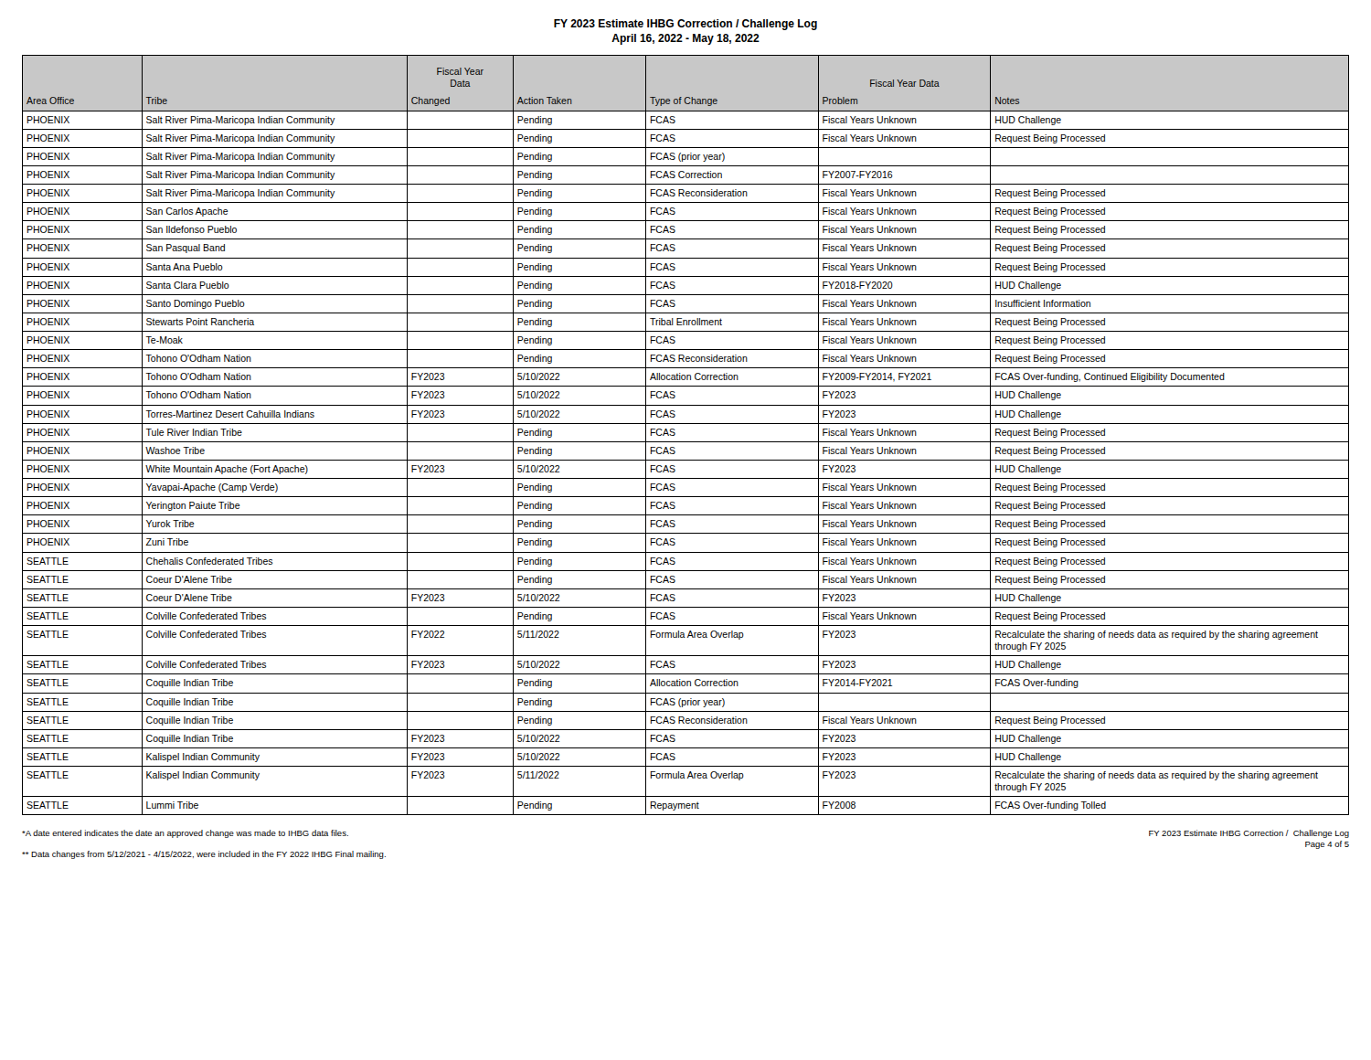FY 2023 Estimate IHBG Correction / Challenge Log
April 16, 2022 - May 18, 2022
| | | Fiscal Year Data | | | Fiscal Year Data | |
| --- | --- | --- | --- | --- | --- | --- |
| Area Office | Tribe | Changed | Action Taken | Type of Change | Problem | Notes |
| PHOENIX | Salt River Pima-Maricopa Indian Community | | Pending | FCAS | Fiscal Years Unknown | HUD Challenge |
| PHOENIX | Salt River Pima-Maricopa Indian Community | | Pending | FCAS | Fiscal Years Unknown | Request Being Processed |
| PHOENIX | Salt River Pima-Maricopa Indian Community | | Pending | FCAS (prior year) | | |
| PHOENIX | Salt River Pima-Maricopa Indian Community | | Pending | FCAS Correction | FY2007-FY2016 | |
| PHOENIX | Salt River Pima-Maricopa Indian Community | | Pending | FCAS Reconsideration | Fiscal Years Unknown | Request Being Processed |
| PHOENIX | San Carlos Apache | | Pending | FCAS | Fiscal Years Unknown | Request Being Processed |
| PHOENIX | San Ildefonso Pueblo | | Pending | FCAS | Fiscal Years Unknown | Request Being Processed |
| PHOENIX | San Pasqual Band | | Pending | FCAS | Fiscal Years Unknown | Request Being Processed |
| PHOENIX | Santa Ana Pueblo | | Pending | FCAS | Fiscal Years Unknown | Request Being Processed |
| PHOENIX | Santa Clara Pueblo | | Pending | FCAS | FY2018-FY2020 | HUD Challenge |
| PHOENIX | Santo Domingo Pueblo | | Pending | FCAS | Fiscal Years Unknown | Insufficient Information |
| PHOENIX | Stewarts Point Rancheria | | Pending | Tribal Enrollment | Fiscal Years Unknown | Request Being Processed |
| PHOENIX | Te-Moak | | Pending | FCAS | Fiscal Years Unknown | Request Being Processed |
| PHOENIX | Tohono O'Odham Nation | | Pending | FCAS Reconsideration | Fiscal Years Unknown | Request Being Processed |
| PHOENIX | Tohono O'Odham Nation | FY2023 | 5/10/2022 | Allocation Correction | FY2009-FY2014, FY2021 | FCAS Over-funding, Continued Eligibility Documented |
| PHOENIX | Tohono O'Odham Nation | FY2023 | 5/10/2022 | FCAS | FY2023 | HUD Challenge |
| PHOENIX | Torres-Martinez Desert Cahuilla Indians | FY2023 | 5/10/2022 | FCAS | FY2023 | HUD Challenge |
| PHOENIX | Tule River Indian Tribe | | Pending | FCAS | Fiscal Years Unknown | Request Being Processed |
| PHOENIX | Washoe Tribe | | Pending | FCAS | Fiscal Years Unknown | Request Being Processed |
| PHOENIX | White Mountain Apache (Fort Apache) | FY2023 | 5/10/2022 | FCAS | FY2023 | HUD Challenge |
| PHOENIX | Yavapai-Apache (Camp Verde) | | Pending | FCAS | Fiscal Years Unknown | Request Being Processed |
| PHOENIX | Yerington Paiute Tribe | | Pending | FCAS | Fiscal Years Unknown | Request Being Processed |
| PHOENIX | Yurok Tribe | | Pending | FCAS | Fiscal Years Unknown | Request Being Processed |
| PHOENIX | Zuni Tribe | | Pending | FCAS | Fiscal Years Unknown | Request Being Processed |
| SEATTLE | Chehalis Confederated Tribes | | Pending | FCAS | Fiscal Years Unknown | Request Being Processed |
| SEATTLE | Coeur D'Alene Tribe | | Pending | FCAS | Fiscal Years Unknown | Request Being Processed |
| SEATTLE | Coeur D'Alene Tribe | FY2023 | 5/10/2022 | FCAS | FY2023 | HUD Challenge |
| SEATTLE | Colville Confederated Tribes | | Pending | FCAS | Fiscal Years Unknown | Request Being Processed |
| SEATTLE | Colville Confederated Tribes | FY2022 | 5/11/2022 | Formula Area Overlap | FY2023 | Recalculate the sharing of needs data as required by the sharing agreement through FY 2025 |
| SEATTLE | Colville Confederated Tribes | FY2023 | 5/10/2022 | FCAS | FY2023 | HUD Challenge |
| SEATTLE | Coquille Indian Tribe | | Pending | Allocation Correction | FY2014-FY2021 | FCAS Over-funding |
| SEATTLE | Coquille Indian Tribe | | Pending | FCAS (prior year) | | |
| SEATTLE | Coquille Indian Tribe | | Pending | FCAS Reconsideration | Fiscal Years Unknown | Request Being Processed |
| SEATTLE | Coquille Indian Tribe | FY2023 | 5/10/2022 | FCAS | FY2023 | HUD Challenge |
| SEATTLE | Kalispel Indian Community | FY2023 | 5/10/2022 | FCAS | FY2023 | HUD Challenge |
| SEATTLE | Kalispel Indian Community | FY2023 | 5/11/2022 | Formula Area Overlap | FY2023 | Recalculate the sharing of needs data as required by the sharing agreement through FY 2025 |
| SEATTLE | Lummi Tribe | | Pending | Repayment | FY2008 | FCAS Over-funding Tolled |
*A date entered indicates the date an approved change was made to IHBG data files. FY 2023 Estimate IHBG Correction / Challenge Log
** Data changes from 5/12/2021 - 4/15/2022, were included in the FY 2022 IHBG Final mailing. Page 4 of 5